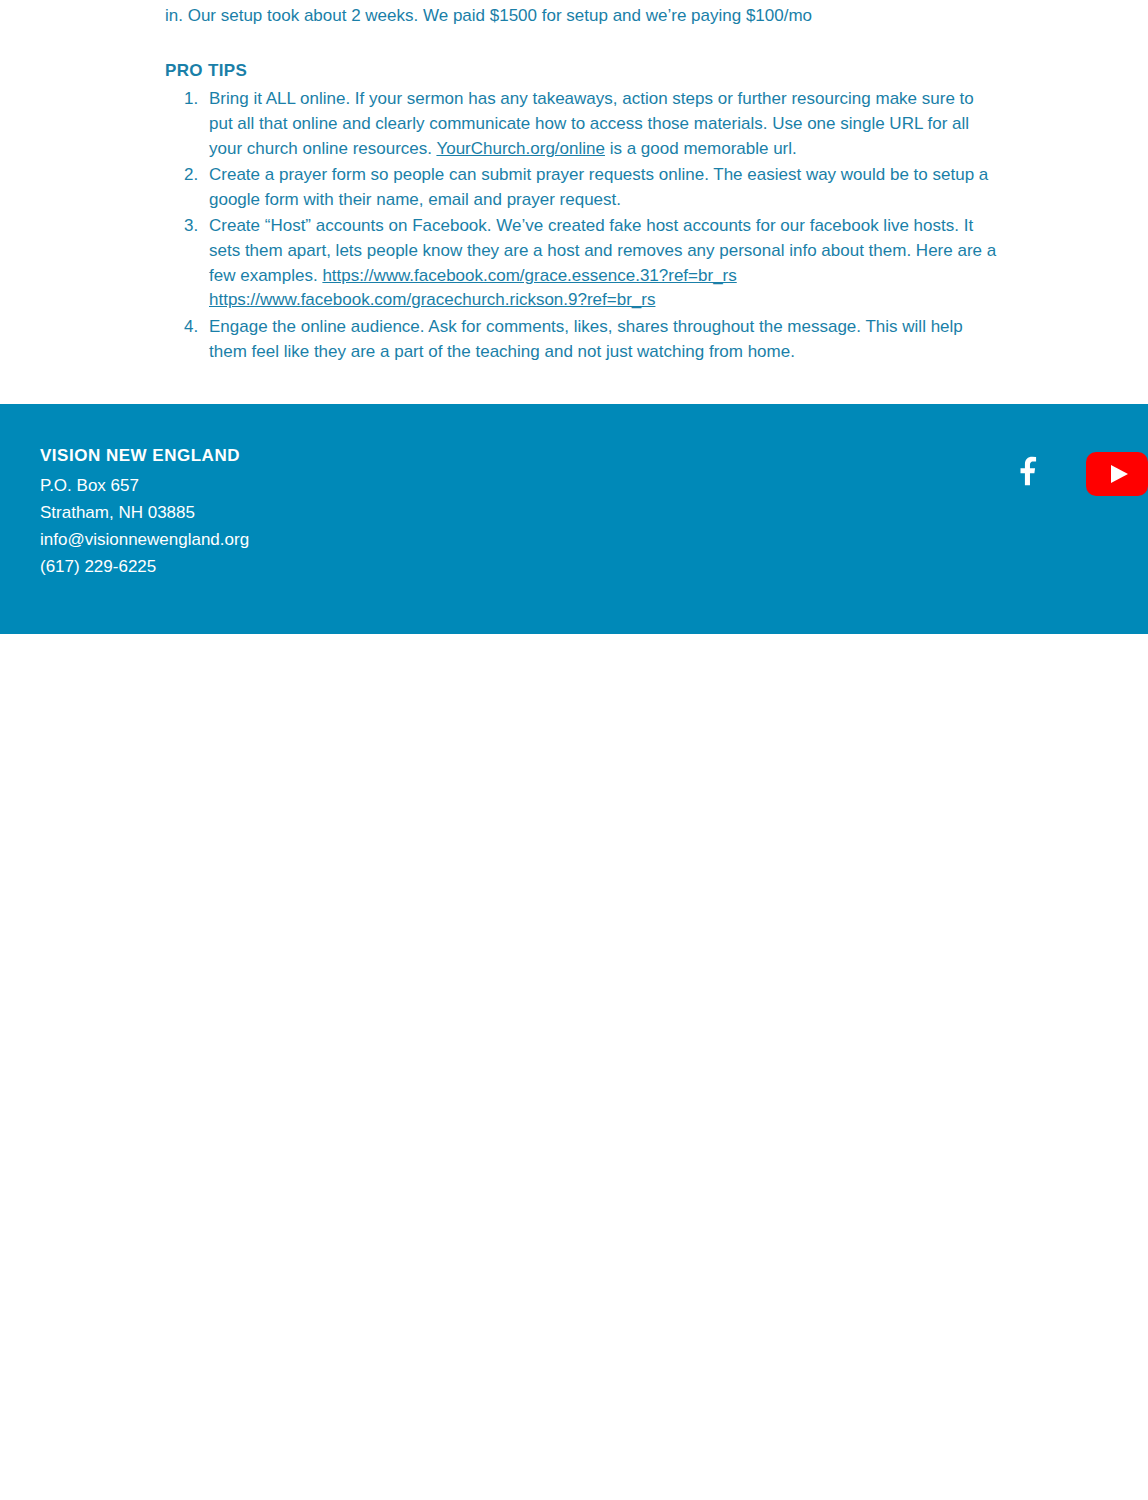in. Our setup took about 2 weeks. We paid $1500 for setup and we’re paying $100/mo
PRO TIPS
Bring it ALL online. If your sermon has any takeaways, action steps or further resourcing make sure to put all that online and clearly communicate how to access those materials. Use one single URL for all your church online resources. YourChurch.org/online is a good memorable url.
Create a prayer form so people can submit prayer requests online. The easiest way would be to setup a google form with their name, email and prayer request.
Create “Host” accounts on Facebook. We’ve created fake host accounts for our facebook live hosts. It sets them apart, lets people know they are a host and removes any personal info about them. Here are a few examples. https://www.facebook.com/grace.essence.31?ref=br_rs https://www.facebook.com/gracechurch.rickson.9?ref=br_rs
Engage the online audience. Ask for comments, likes, shares throughout the message. This will help them feel like they are a part of the teaching and not just watching from home.
VISION NEW ENGLAND
P.O. Box 657
Stratham, NH 03885
info@visionnewengland.org
(617) 229-6225